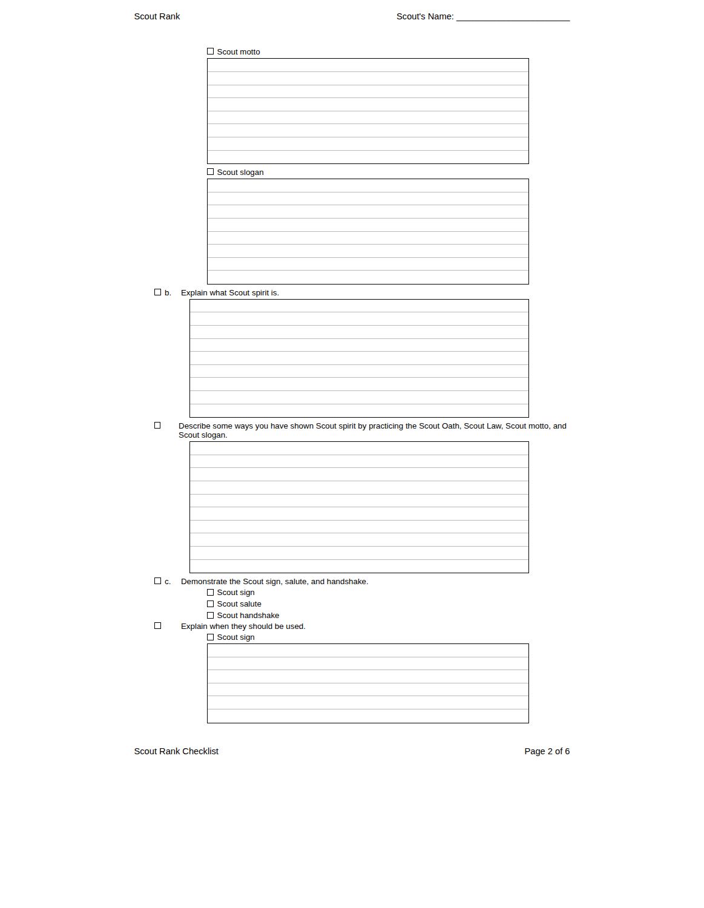Scout Rank
Scout's Name: _______________________
Scout motto
Scout slogan
b. Explain what Scout spirit is.
Describe some ways you have shown Scout spirit by practicing the Scout Oath, Scout Law, Scout motto, and Scout slogan.
c. Demonstrate the Scout sign, salute, and handshake.
Scout sign
Scout salute
Scout handshake
Explain when they should be used.
Scout sign
Scout Rank Checklist
Page 2 of 6